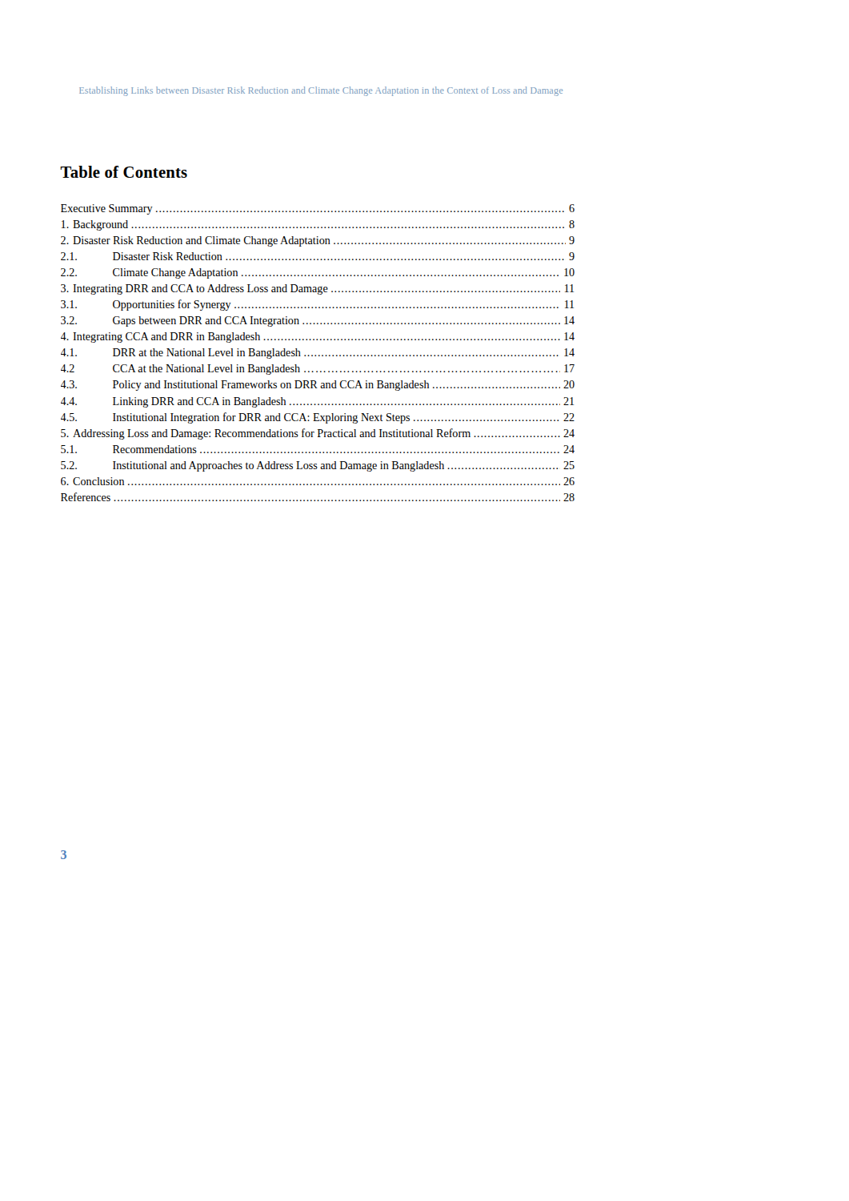Establishing Links between Disaster Risk Reduction and Climate Change Adaptation in the Context of Loss and Damage
Table of Contents
Executive Summary ........................................................................................................................................................................... 6
1. Background ......................................................................................................................................................................... 8
2. Disaster Risk Reduction and Climate Change Adaptation ......................................................................................... 9
2.1. Disaster Risk Reduction ................................................................................................................................. 9
2.2. Climate Change Adaptation ......................................................................................................................... 10
3. Integrating DRR and CCA to Address Loss and Damage ........................................................................... 11
3.1. Opportunities for Synergy ............................................................................................................................. 11
3.2. Gaps between DRR and CCA Integration ......................................................................................................... 14
4. Integrating CCA and DRR in Bangladesh ............................................................................................................. 14
4.1. DRR at the National Level in Bangladesh ......................................................................................................... 14
4.2 CCA at the National Level in Bangladesh ………………………………………………………………………………… 17
4.3. Policy and Institutional Frameworks on DRR and CCA in Bangladesh ......................................................... 20
4.4. Linking DRR and CCA in Bangladesh ............................................................................................................. 21
4.5. Institutional Integration for DRR and CCA: Exploring Next Steps ......................................................... 22
5. Addressing Loss and Damage: Recommendations for Practical and Institutional Reform ......................... 24
5.1. Recommendations ......................................................................................................................................... 24
5.2. Institutional and Approaches to Address Loss and Damage in Bangladesh ......................................... 25
6. Conclusion ......................................................................................................................................................................... 26
References ......................................................................................................................................................................... 28
3